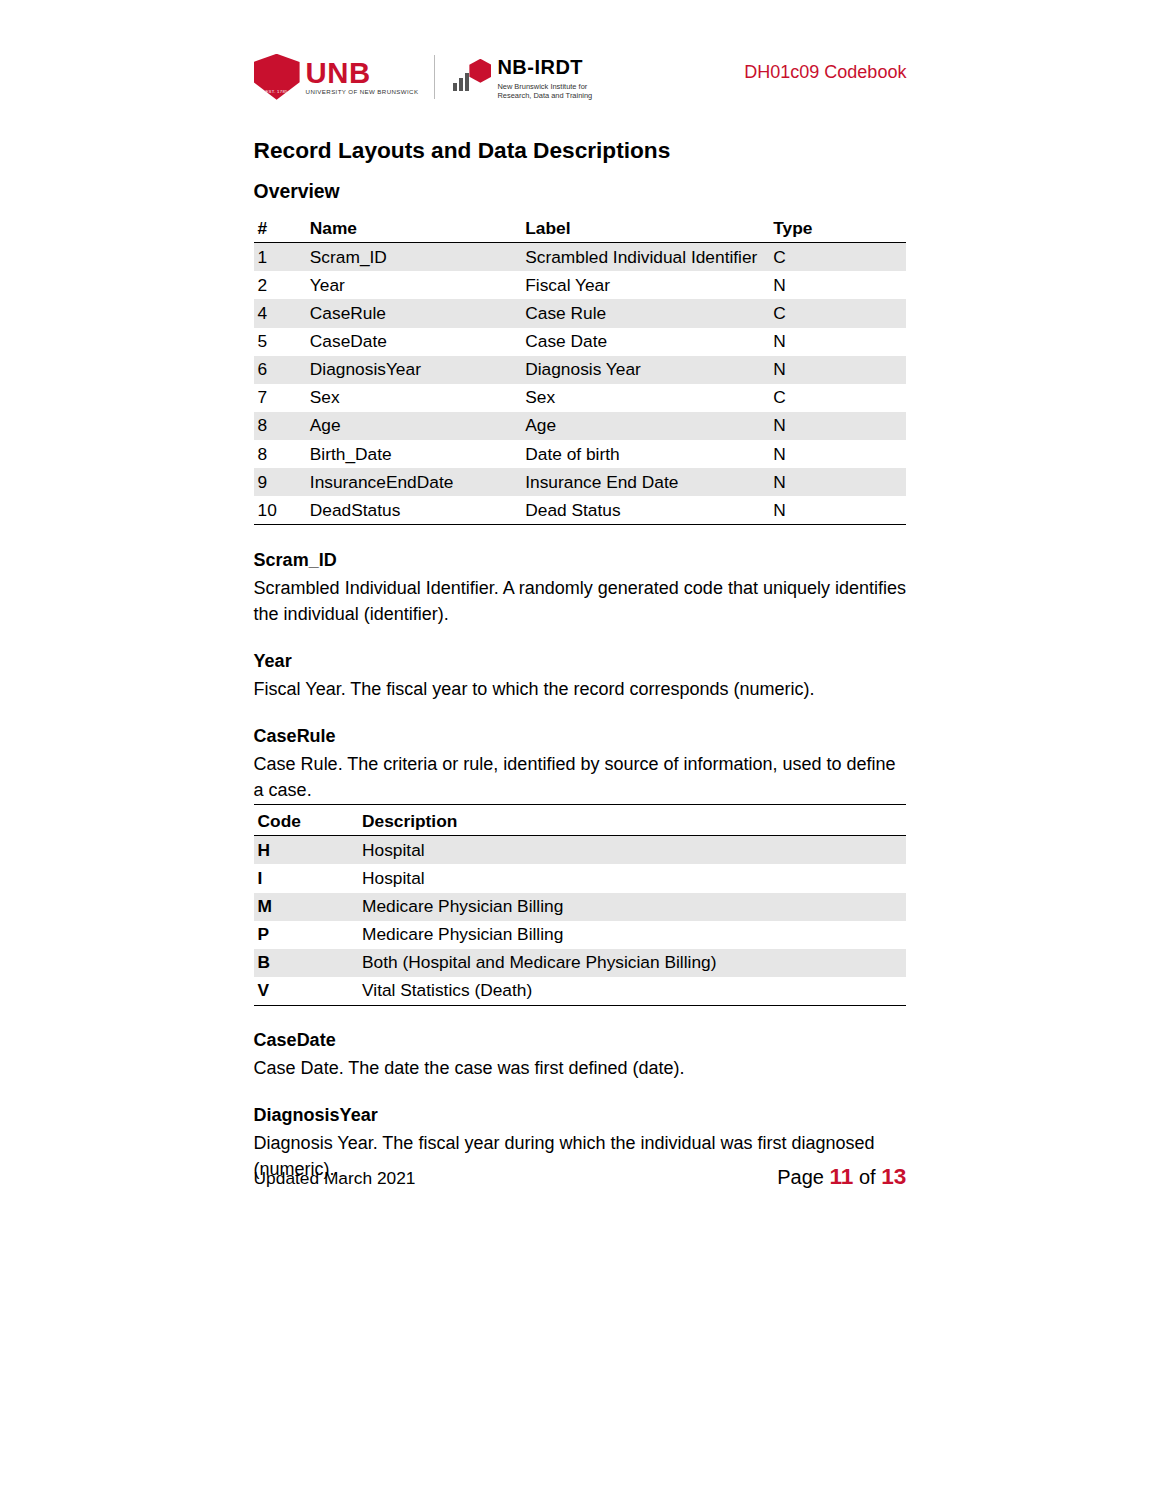UNB
University of New Brunswick
NB-IRDT
New Brunswick Institute for
Research, Data and Training
DH01c09 Codebook
Record Layouts and Data Descriptions
Overview
| # | Name | Label | Type |
| --- | --- | --- | --- |
| 1 | Scram_ID | Scrambled Individual Identifier | C |
| 2 | Year | Fiscal Year | N |
| 4 | CaseRule | Case Rule | C |
| 5 | CaseDate | Case Date | N |
| 6 | DiagnosisYear | Diagnosis Year | N |
| 7 | Sex | Sex | C |
| 8 | Age | Age | N |
| 8 | Birth_Date | Date of birth | N |
| 9 | InsuranceEndDate | Insurance End Date | N |
| 10 | DeadStatus | Dead Status | N |
Scram_ID
Scrambled Individual Identifier. A randomly generated code that uniquely identifies the individual (identifier).
Year
Fiscal Year. The fiscal year to which the record corresponds (numeric).
CaseRule
Case Rule. The criteria or rule, identified by source of information, used to define a case.
| Code | Description |
| --- | --- |
| H | Hospital |
| I | Hospital |
| M | Medicare Physician Billing |
| P | Medicare Physician Billing |
| B | Both (Hospital and Medicare Physician Billing) |
| V | Vital Statistics (Death) |
CaseDate
Case Date. The date the case was first defined (date).
DiagnosisYear
Diagnosis Year. The fiscal year during which the individual was first diagnosed (numeric).
Updated March 2021
Page 11 of 13